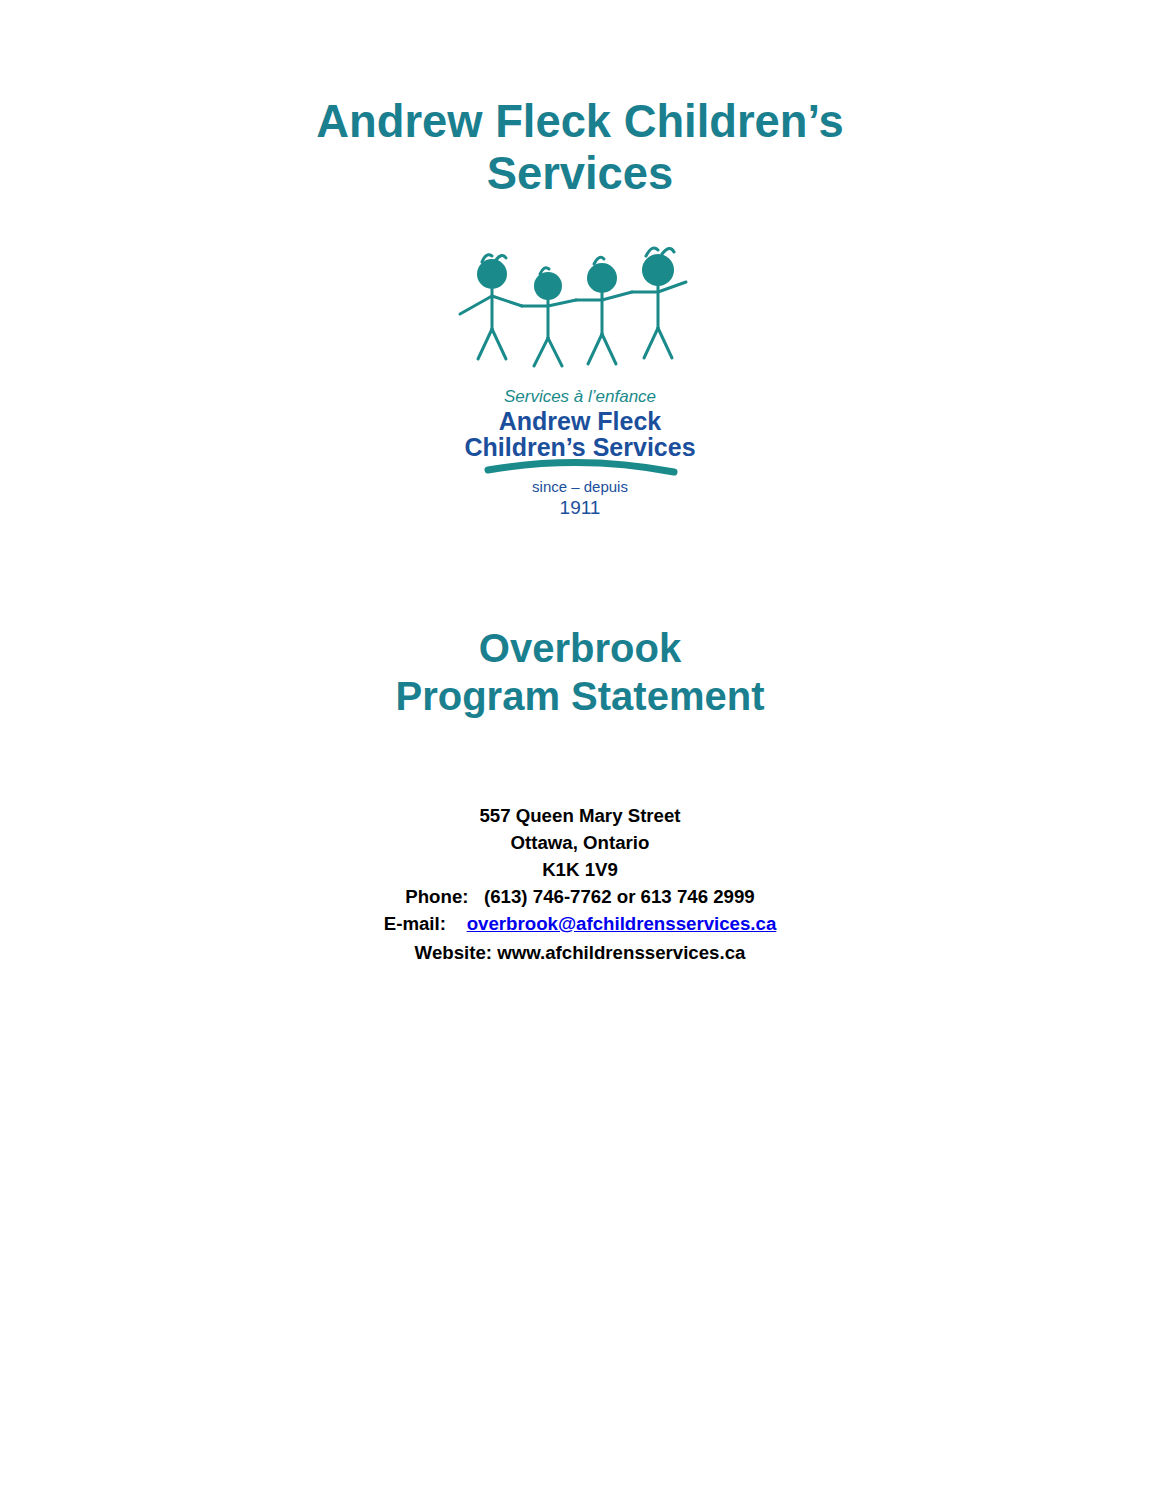Andrew Fleck Children’s Services
Services à l’enfance Andrew Fleck Children’s Services since – depuis 1911
Overbrook Program Statement
557 Queen Mary Street
Ottawa, Ontario
K1K 1V9
Phone: (613) 746-7762 or 613 746 2999
E-mail: overbrook@afchildrensservices.ca
Website: www.afchildrensservices.ca